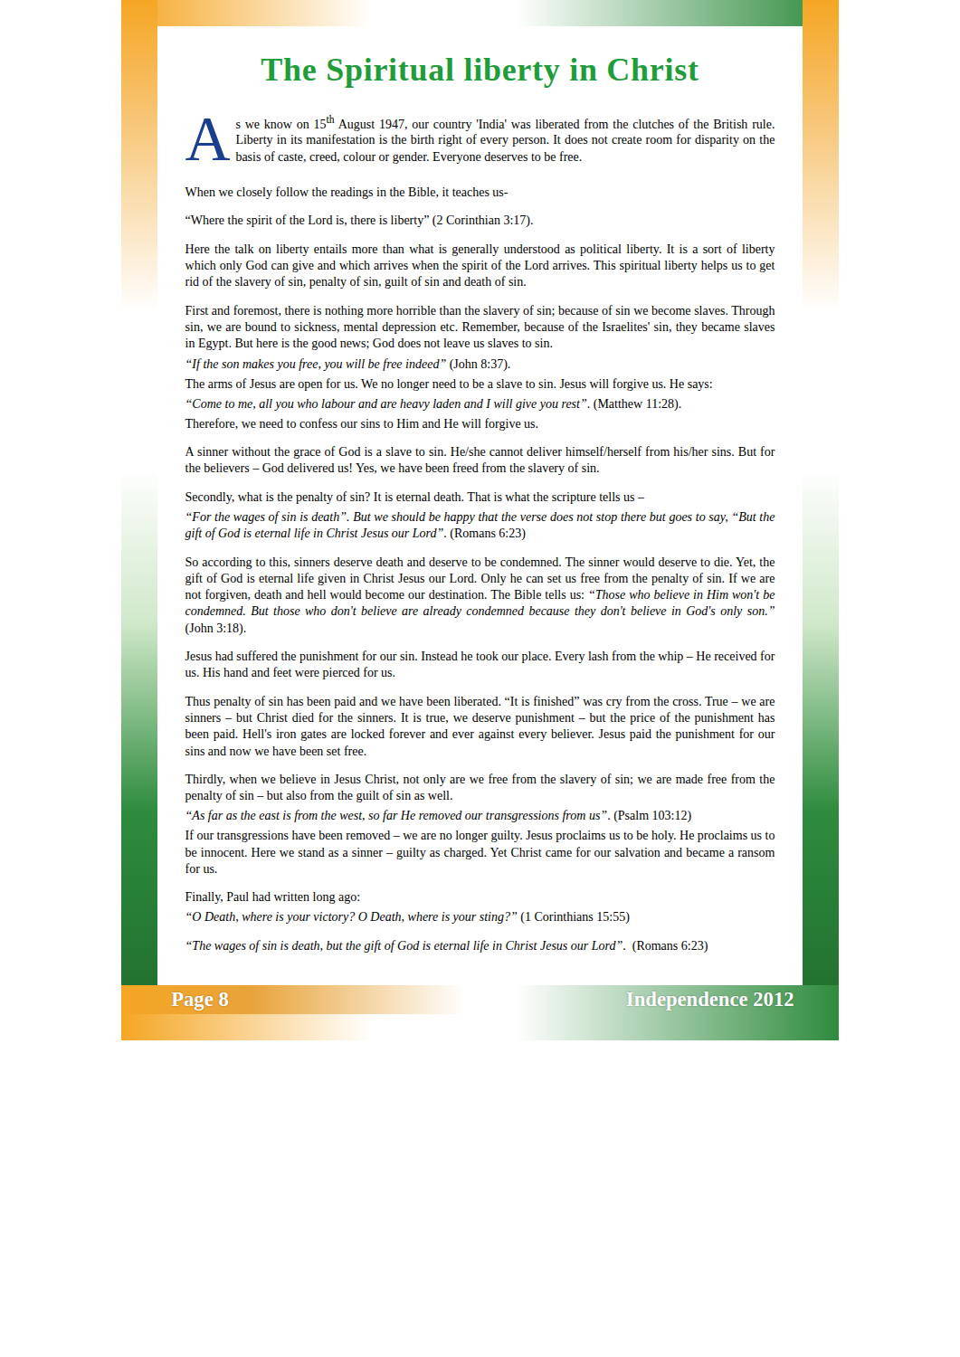The Spiritual liberty in Christ
As we know on 15th August 1947, our country 'India' was liberated from the clutches of the British rule. Liberty in its manifestation is the birth right of every person. It does not create room for disparity on the basis of caste, creed, colour or gender. Everyone deserves to be free.
When we closely follow the readings in the Bible, it teaches us-
“Where the spirit of the Lord is, there is liberty” (2 Corinthian 3:17).
Here the talk on liberty entails more than what is generally understood as political liberty. It is a sort of liberty which only God can give and which arrives when the spirit of the Lord arrives. This spiritual liberty helps us to get rid of the slavery of sin, penalty of sin, guilt of sin and death of sin.
First and foremost, there is nothing more horrible than the slavery of sin; because of sin we become slaves. Through sin, we are bound to sickness, mental depression etc. Remember, because of the Israelites' sin, they became slaves in Egypt. But here is the good news; God does not leave us slaves to sin.
“If the son makes you free, you will be free indeed” (John 8:37).
The arms of Jesus are open for us. We no longer need to be a slave to sin. Jesus will forgive us. He says:
“Come to me, all you who labour and are heavy laden and I will give you rest”. (Matthew 11:28).
Therefore, we need to confess our sins to Him and He will forgive us.
A sinner without the grace of God is a slave to sin. He/she cannot deliver himself/herself from his/her sins. But for the believers – God delivered us! Yes, we have been freed from the slavery of sin.
Secondly, what is the penalty of sin? It is eternal death. That is what the scripture tells us –
“For the wages of sin is death”. But we should be happy that the verse does not stop there but goes to say, “But the gift of God is eternal life in Christ Jesus our Lord”. (Romans 6:23)
So according to this, sinners deserve death and deserve to be condemned. The sinner would deserve to die. Yet, the gift of God is eternal life given in Christ Jesus our Lord. Only he can set us free from the penalty of sin. If we are not forgiven, death and hell would become our destination. The Bible tells us: “Those who believe in Him won't be condemned. But those who don't believe are already condemned because they don't believe in God's only son.” (John 3:18).
Jesus had suffered the punishment for our sin. Instead he took our place. Every lash from the whip – He received for us. His hand and feet were pierced for us.
Thus penalty of sin has been paid and we have been liberated. “It is finished” was cry from the cross. True – we are sinners – but Christ died for the sinners. It is true, we deserve punishment – but the price of the punishment has been paid. Hell's iron gates are locked forever and ever against every believer. Jesus paid the punishment for our sins and now we have been set free.
Thirdly, when we believe in Jesus Christ, not only are we free from the slavery of sin; we are made free from the penalty of sin – but also from the guilt of sin as well.
“As far as the east is from the west, so far He removed our transgressions from us”. (Psalm 103:12)
If our transgressions have been removed – we are no longer guilty. Jesus proclaims us to be holy. He proclaims us to be innocent. Here we stand as a sinner – guilty as charged. Yet Christ came for our salvation and became a ransom for us.
Finally, Paul had written long ago:
“O Death, where is your victory? O Death, where is your sting?” (1 Corinthians 15:55)
“The wages of sin is death, but the gift of God is eternal life in Christ Jesus our Lord”. (Romans 6:23)
Page 8
Independence 2012